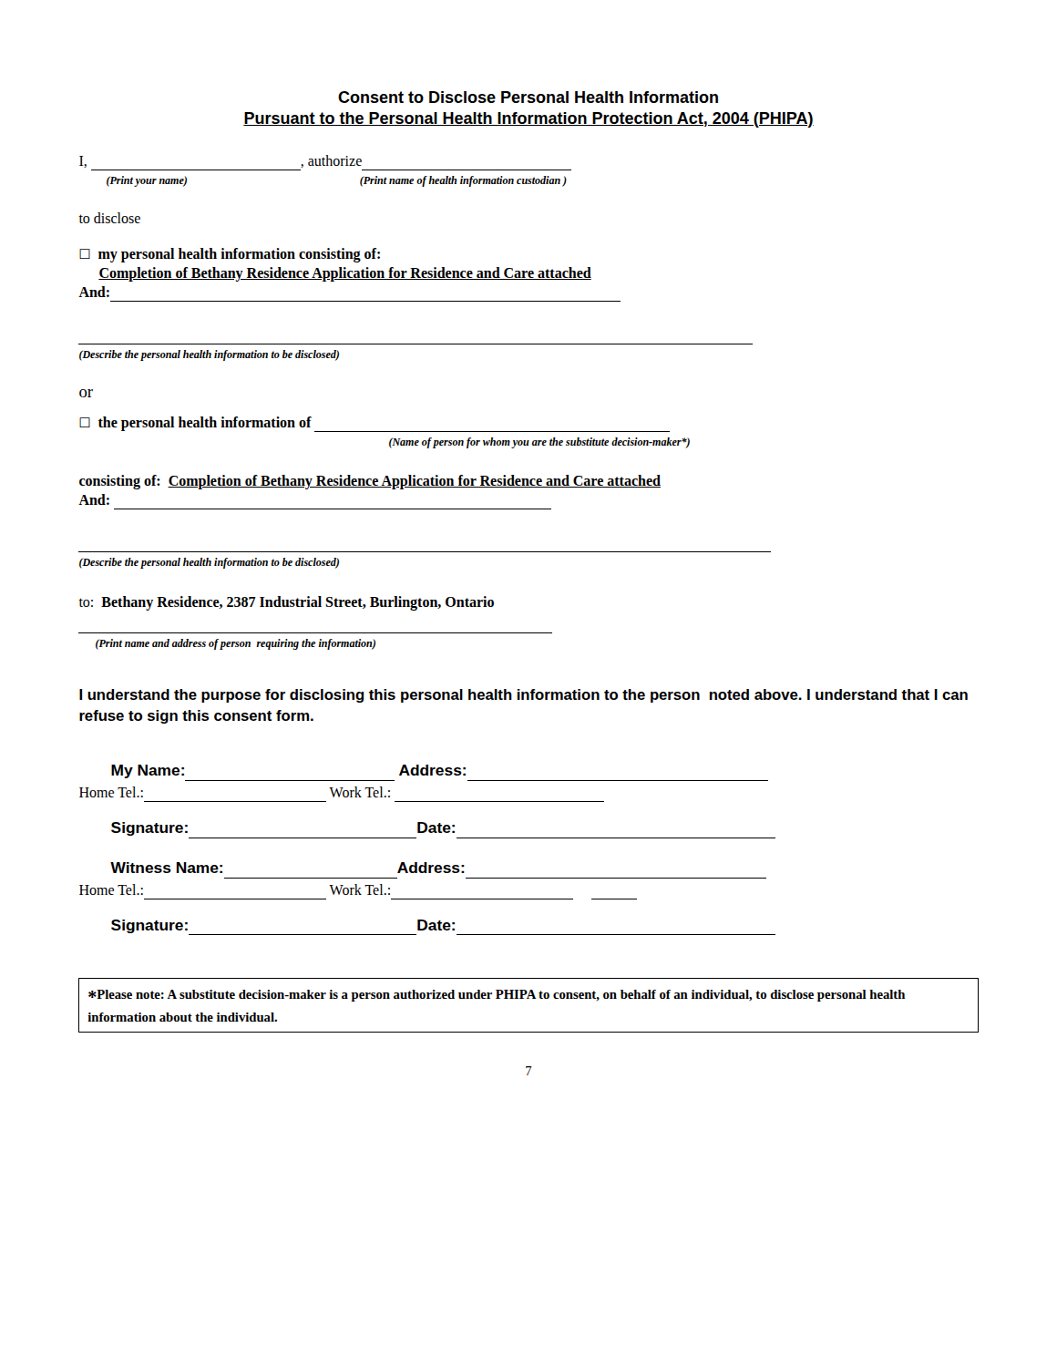Consent to Disclose Personal Health Information
Pursuant to the Personal Health Information Protection Act, 2004 (PHIPA)
I, , authorize
(Print your name) (Print name of health information custodian )
to disclose
☐ my personal health information consisting of:
Completion of Bethany Residence Application for Residence and Care attached
And:
(Describe the personal health information to be disclosed)
or
☐ the personal health information of
(Name of person for whom you are the substitute decision-maker*)
consisting of: Completion of Bethany Residence Application for Residence and Care attached
And:
(Describe the personal health information to be disclosed)
to: Bethany Residence, 2387 Industrial Street, Burlington, Ontario
(Print name and address of person requiring the information)
I understand the purpose for disclosing this personal health information to the person noted above. I understand that I can refuse to sign this consent form.
My Name: Address:
Home Tel.: Work Tel.:
Signature: Date:
Witness Name: Address:
Home Tel.: Work Tel.:
Signature: Date:
*Please note: A substitute decision-maker is a person authorized under PHIPA to consent, on behalf of an individual, to disclose personal health information about the individual.
7